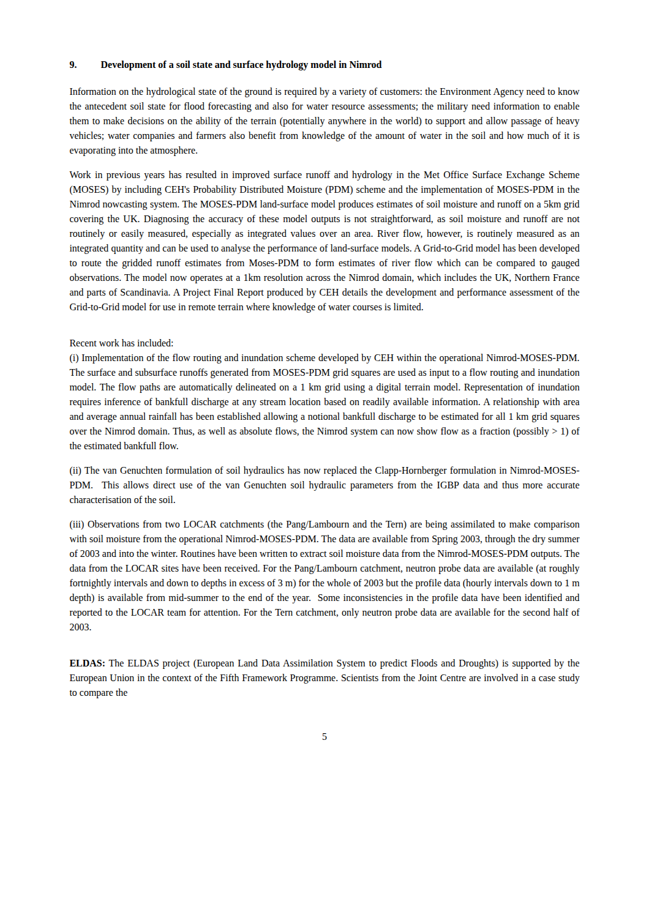9. Development of a soil state and surface hydrology model in Nimrod
Information on the hydrological state of the ground is required by a variety of customers: the Environment Agency need to know the antecedent soil state for flood forecasting and also for water resource assessments; the military need information to enable them to make decisions on the ability of the terrain (potentially anywhere in the world) to support and allow passage of heavy vehicles; water companies and farmers also benefit from knowledge of the amount of water in the soil and how much of it is evaporating into the atmosphere.
Work in previous years has resulted in improved surface runoff and hydrology in the Met Office Surface Exchange Scheme (MOSES) by including CEH's Probability Distributed Moisture (PDM) scheme and the implementation of MOSES-PDM in the Nimrod nowcasting system. The MOSES-PDM land-surface model produces estimates of soil moisture and runoff on a 5km grid covering the UK. Diagnosing the accuracy of these model outputs is not straightforward, as soil moisture and runoff are not routinely or easily measured, especially as integrated values over an area. River flow, however, is routinely measured as an integrated quantity and can be used to analyse the performance of land-surface models. A Grid-to-Grid model has been developed to route the gridded runoff estimates from Moses-PDM to form estimates of river flow which can be compared to gauged observations. The model now operates at a 1km resolution across the Nimrod domain, which includes the UK, Northern France and parts of Scandinavia. A Project Final Report produced by CEH details the development and performance assessment of the Grid-to-Grid model for use in remote terrain where knowledge of water courses is limited.
Recent work has included:
(i) Implementation of the flow routing and inundation scheme developed by CEH within the operational Nimrod-MOSES-PDM. The surface and subsurface runoffs generated from MOSES-PDM grid squares are used as input to a flow routing and inundation model. The flow paths are automatically delineated on a 1 km grid using a digital terrain model. Representation of inundation requires inference of bankfull discharge at any stream location based on readily available information. A relationship with area and average annual rainfall has been established allowing a notional bankfull discharge to be estimated for all 1 km grid squares over the Nimrod domain. Thus, as well as absolute flows, the Nimrod system can now show flow as a fraction (possibly > 1) of the estimated bankfull flow.
(ii) The van Genuchten formulation of soil hydraulics has now replaced the Clapp-Hornberger formulation in Nimrod-MOSES-PDM. This allows direct use of the van Genuchten soil hydraulic parameters from the IGBP data and thus more accurate characterisation of the soil.
(iii) Observations from two LOCAR catchments (the Pang/Lambourn and the Tern) are being assimilated to make comparison with soil moisture from the operational Nimrod-MOSES-PDM. The data are available from Spring 2003, through the dry summer of 2003 and into the winter. Routines have been written to extract soil moisture data from the Nimrod-MOSES-PDM outputs. The data from the LOCAR sites have been received. For the Pang/Lambourn catchment, neutron probe data are available (at roughly fortnightly intervals and down to depths in excess of 3 m) for the whole of 2003 but the profile data (hourly intervals down to 1 m depth) is available from mid-summer to the end of the year. Some inconsistencies in the profile data have been identified and reported to the LOCAR team for attention. For the Tern catchment, only neutron probe data are available for the second half of 2003.
ELDAS: The ELDAS project (European Land Data Assimilation System to predict Floods and Droughts) is supported by the European Union in the context of the Fifth Framework Programme. Scientists from the Joint Centre are involved in a case study to compare the
5